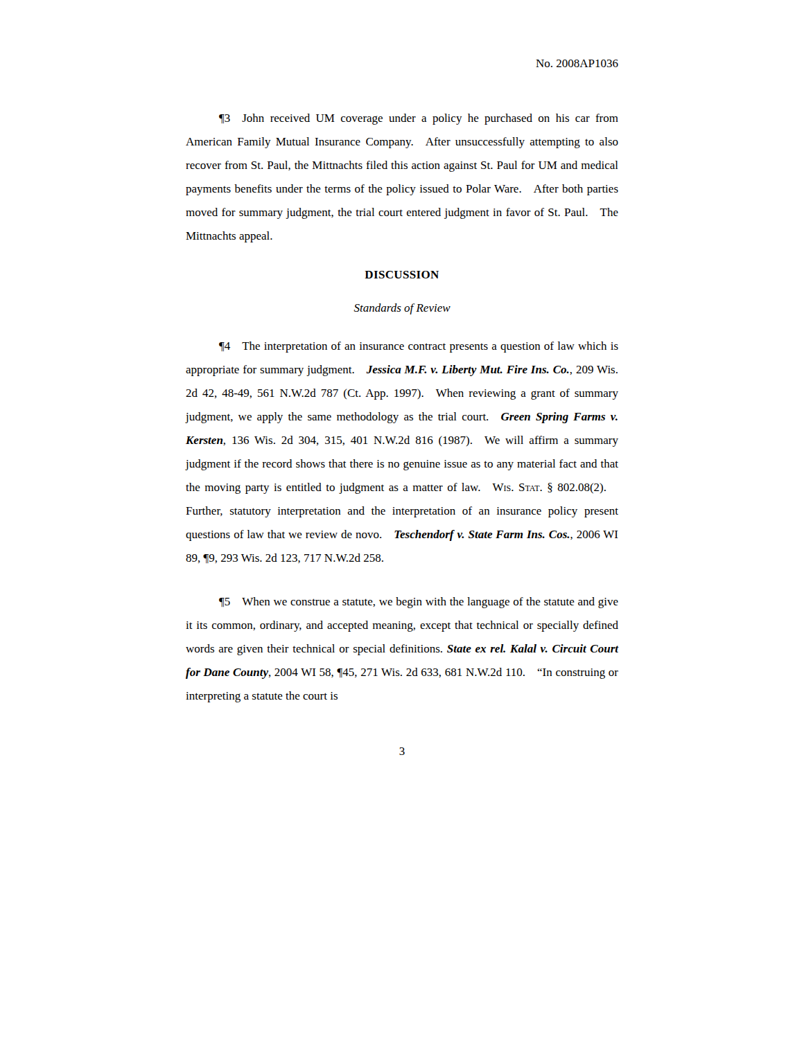No. 2008AP1036
¶3 John received UM coverage under a policy he purchased on his car from American Family Mutual Insurance Company. After unsuccessfully attempting to also recover from St. Paul, the Mittnachts filed this action against St. Paul for UM and medical payments benefits under the terms of the policy issued to Polar Ware. After both parties moved for summary judgment, the trial court entered judgment in favor of St. Paul. The Mittnachts appeal.
DISCUSSION
Standards of Review
¶4 The interpretation of an insurance contract presents a question of law which is appropriate for summary judgment. Jessica M.F. v. Liberty Mut. Fire Ins. Co., 209 Wis. 2d 42, 48-49, 561 N.W.2d 787 (Ct. App. 1997). When reviewing a grant of summary judgment, we apply the same methodology as the trial court. Green Spring Farms v. Kersten, 136 Wis. 2d 304, 315, 401 N.W.2d 816 (1987). We will affirm a summary judgment if the record shows that there is no genuine issue as to any material fact and that the moving party is entitled to judgment as a matter of law. Wis. Stat. § 802.08(2). Further, statutory interpretation and the interpretation of an insurance policy present questions of law that we review de novo. Teschendorf v. State Farm Ins. Cos., 2006 WI 89, ¶9, 293 Wis. 2d 123, 717 N.W.2d 258.
¶5 When we construe a statute, we begin with the language of the statute and give it its common, ordinary, and accepted meaning, except that technical or specially defined words are given their technical or special definitions. State ex rel. Kalal v. Circuit Court for Dane County, 2004 WI 58, ¶45, 271 Wis. 2d 633, 681 N.W.2d 110. “In construing or interpreting a statute the court is
3